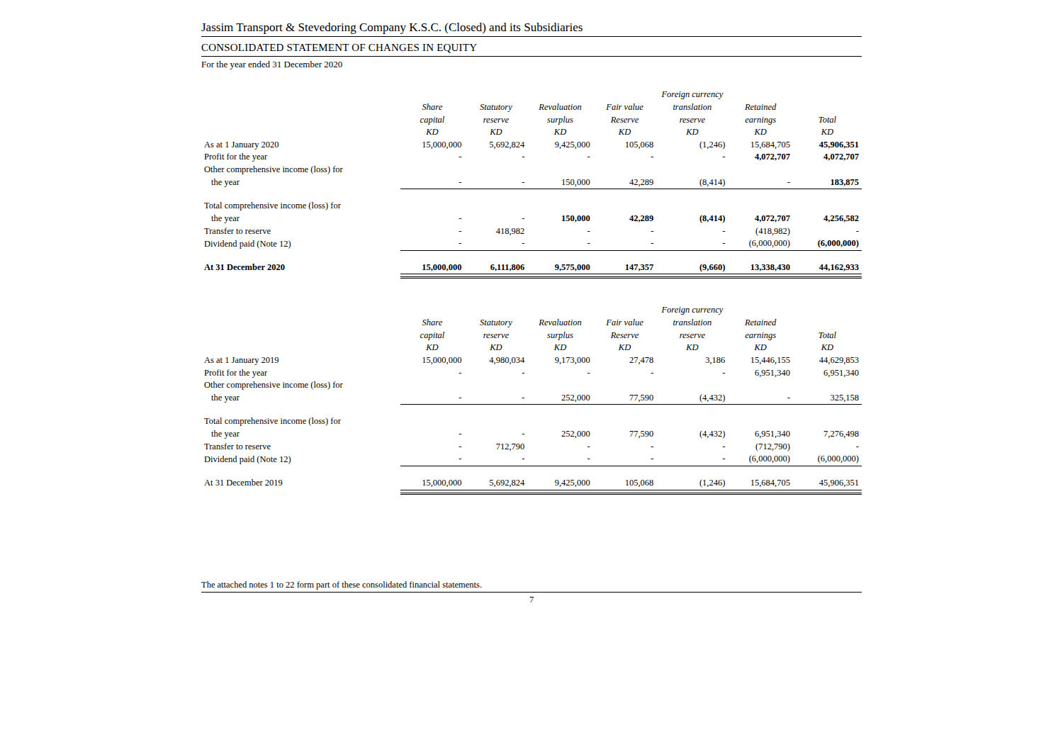Jassim Transport & Stevedoring Company K.S.C. (Closed) and its Subsidiaries
CONSOLIDATED STATEMENT OF CHANGES IN EQUITY
For the year ended 31 December 2020
| | | | | | Foreign currency | | |
| | Share | Statutory | Revaluation | Fair value | translation | Retained | |
| | capital | reserve | surplus | Reserve | reserve | earnings | Total |
| | KD | KD | KD | KD | KD | KD | KD |
| As at 1 January 2020 | 15,000,000 | 5,692,824 | 9,425,000 | 105,068 | (1,246) | 15,684,705 | 45,906,351 |
| Profit for the year | - | - | - | - | - | 4,072,707 | 4,072,707 |
| Other comprehensive income (loss) for | | | | | | | |
| the year | - | - | 150,000 | 42,289 | (8,414) | - | 183,875 |
| Total comprehensive income (loss) for | | | | | | | |
| the year | - | - | 150,000 | 42,289 | (8,414) | 4,072,707 | 4,256,582 |
| Transfer to reserve | - | 418,982 | - | - | - | (418,982) | - |
| Dividend paid (Note 12) | - | - | - | - | - | (6,000,000) | (6,000,000) |
| At 31 December 2020 | 15,000,000 | 6,111,806 | 9,575,000 | 147,357 | (9,660) | 13,338,430 | 44,162,933 |
| | | | | | Foreign currency | | |
| | Share | Statutory | Revaluation | Fair value | translation | Retained | |
| | capital | reserve | surplus | Reserve | reserve | earnings | Total |
| | KD | KD | KD | KD | KD | KD | KD |
| As at 1 January 2019 | 15,000,000 | 4,980,034 | 9,173,000 | 27,478 | 3,186 | 15,446,155 | 44,629,853 |
| Profit for the year | - | - | - | - | - | 6,951,340 | 6,951,340 |
| Other comprehensive income (loss) for | | | | | | | |
| the year | - | - | 252,000 | 77,590 | (4,432) | - | 325,158 |
| Total comprehensive income (loss) for | | | | | | | |
| the year | - | - | 252,000 | 77,590 | (4,432) | 6,951,340 | 7,276,498 |
| Transfer to reserve | - | 712,790 | - | - | - | (712,790) | - |
| Dividend paid (Note 12) | - | - | - | - | - | (6,000,000) | (6,000,000) |
| At 31 December 2019 | 15,000,000 | 5,692,824 | 9,425,000 | 105,068 | (1,246) | 15,684,705 | 45,906,351 |
The attached notes 1 to 22 form part of these consolidated financial statements.
7